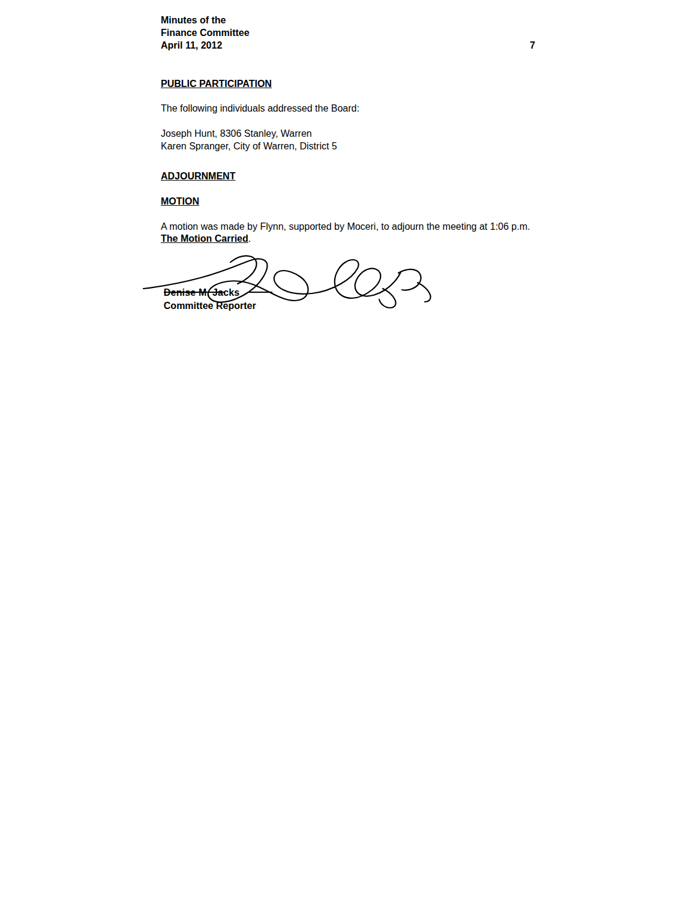Minutes of the Finance Committee
April 11, 2012 7
PUBLIC PARTICIPATION
The following individuals addressed the Board:
Joseph Hunt, 8306 Stanley, Warren Karen Spranger, City of Warren, District 5
ADJOURNMENT
MOTION
A motion was made by Flynn, supported by Moceri, to adjourn the meeting at 1:06 p.m. The Motion Carried.
Denise M. Jacks Committee Reporter